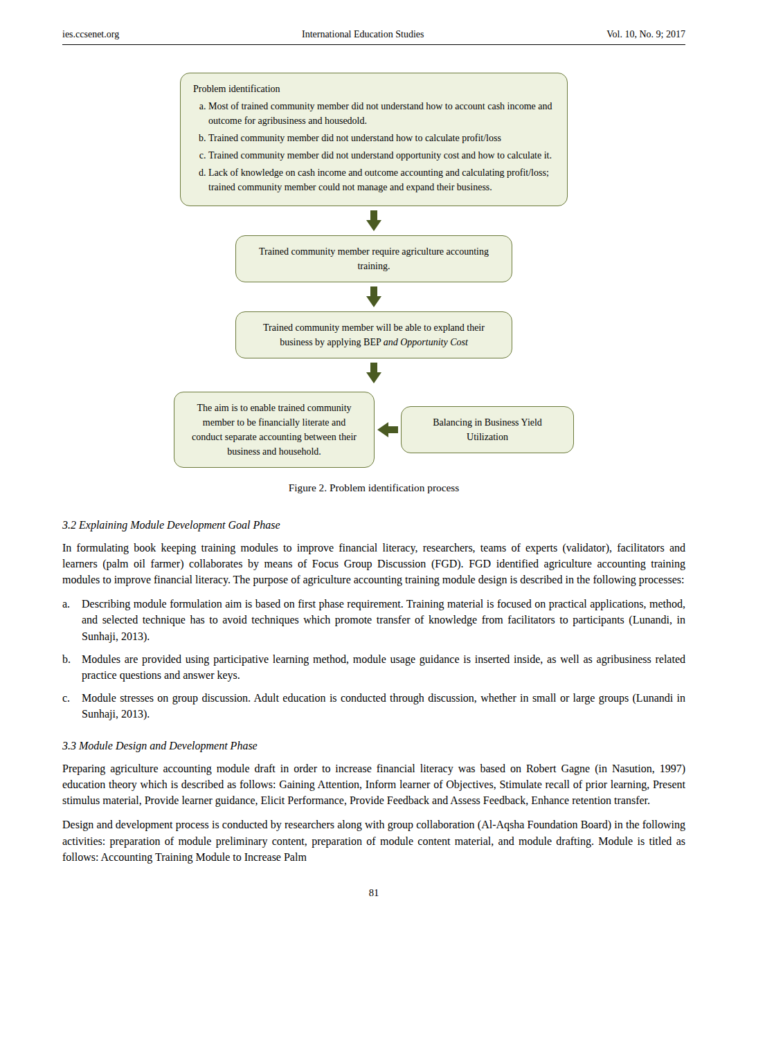ies.ccsenet.org
International Education Studies
Vol. 10, No. 9; 2017
Problem identification
Most of trained community member did not understand how to account cash income and outcome for agribusiness and housedold.
Trained community member did not understand how to calculate profit/loss
Trained community member did not understand opportunity cost and how to calculate it.
Lack of knowledge on cash income and outcome accounting and calculating profit/loss; trained community member could not manage and expand their business.
Trained community member require agriculture accounting training.
Trained community member will be able to expland their business by applying BEP and Opportunity Cost
The aim is to enable trained community member to be financially literate and conduct separate accounting between their business and household.
Balancing in Business Yield Utilization
Figure 2. Problem identification process
3.2 Explaining Module Development Goal Phase
In formulating book keeping training modules to improve financial literacy, researchers, teams of experts (validator), facilitators and learners (palm oil farmer) collaborates by means of Focus Group Discussion (FGD). FGD identified agriculture accounting training modules to improve financial literacy. The purpose of agriculture accounting training module design is described in the following processes:
a. Describing module formulation aim is based on first phase requirement. Training material is focused on practical applications, method, and selected technique has to avoid techniques which promote transfer of knowledge from facilitators to participants (Lunandi, in Sunhaji, 2013).
b. Modules are provided using participative learning method, module usage guidance is inserted inside, as well as agribusiness related practice questions and answer keys.
c. Module stresses on group discussion. Adult education is conducted through discussion, whether in small or large groups (Lunandi in Sunhaji, 2013).
3.3 Module Design and Development Phase
Preparing agriculture accounting module draft in order to increase financial literacy was based on Robert Gagne (in Nasution, 1997) education theory which is described as follows: Gaining Attention, Inform learner of Objectives, Stimulate recall of prior learning, Present stimulus material, Provide learner guidance, Elicit Performance, Provide Feedback and Assess Feedback, Enhance retention transfer.
Design and development process is conducted by researchers along with group collaboration (Al-Aqsha Foundation Board) in the following activities: preparation of module preliminary content, preparation of module content material, and module drafting. Module is titled as follows: Accounting Training Module to Increase Palm
81